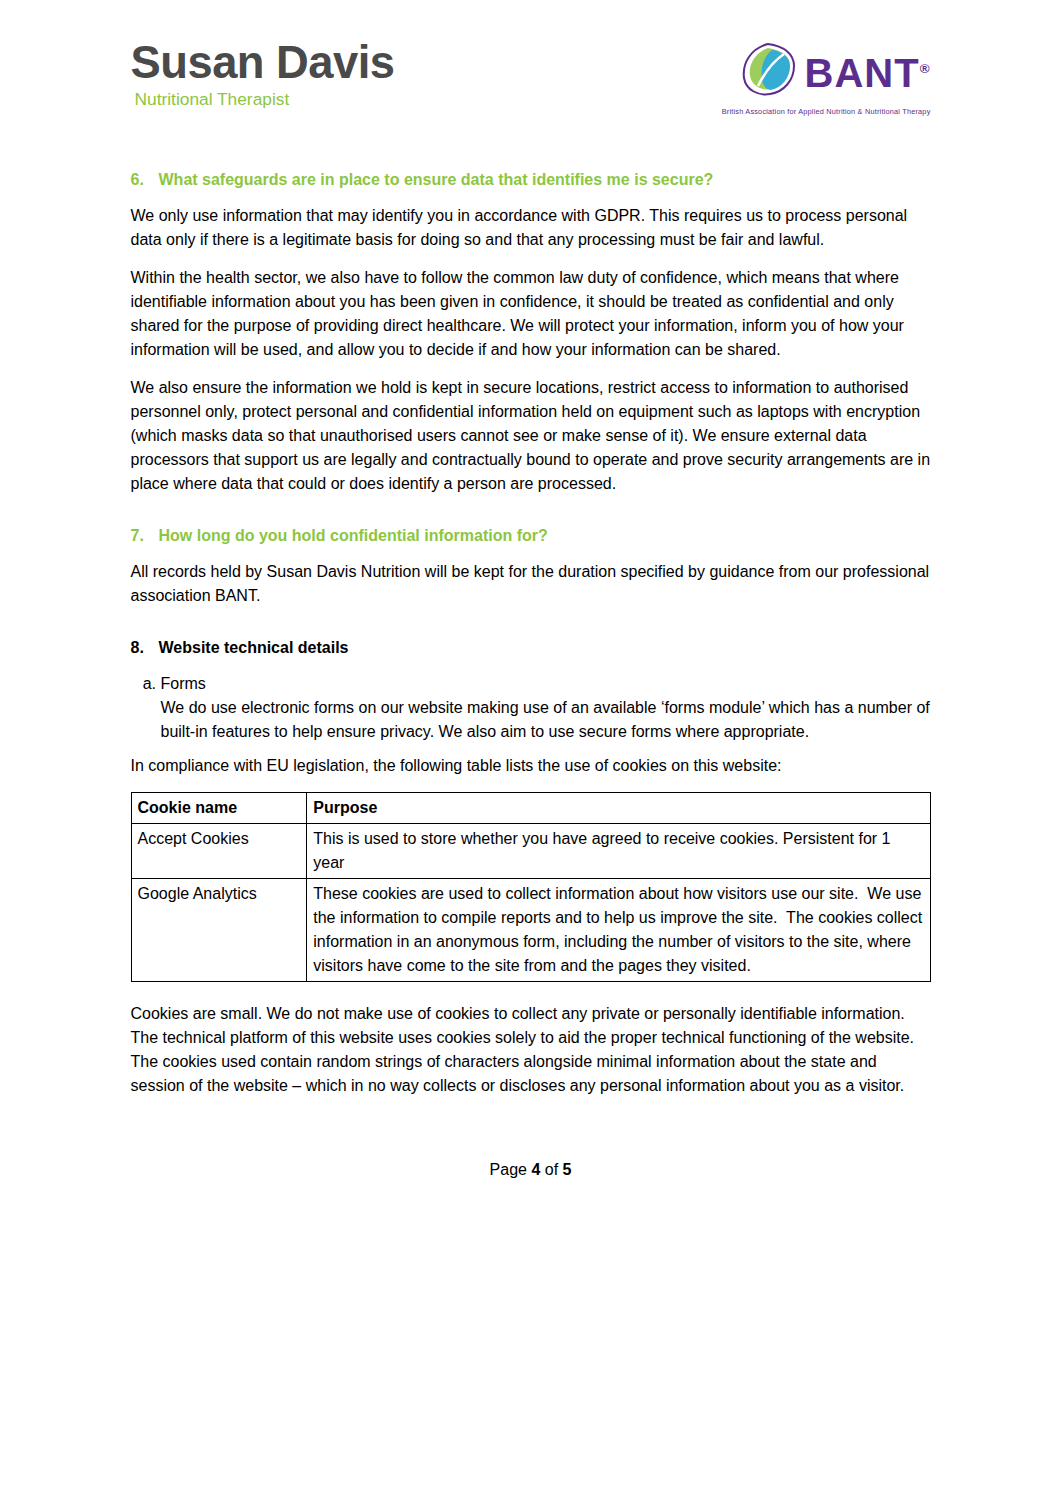Susan Davis
Nutritional Therapist
BANT®
British Association for Applied Nutrition & Nutritional Therapy
6. What safeguards are in place to ensure data that identifies me is secure?
We only use information that may identify you in accordance with GDPR. This requires us to process personal data only if there is a legitimate basis for doing so and that any processing must be fair and lawful.
Within the health sector, we also have to follow the common law duty of confidence, which means that where identifiable information about you has been given in confidence, it should be treated as confidential and only shared for the purpose of providing direct healthcare. We will protect your information, inform you of how your information will be used, and allow you to decide if and how your information can be shared.
We also ensure the information we hold is kept in secure locations, restrict access to information to authorised personnel only, protect personal and confidential information held on equipment such as laptops with encryption (which masks data so that unauthorised users cannot see or make sense of it). We ensure external data processors that support us are legally and contractually bound to operate and prove security arrangements are in place where data that could or does identify a person are processed.
7. How long do you hold confidential information for?
All records held by Susan Davis Nutrition will be kept for the duration specified by guidance from our professional association BANT.
8. Website technical details
Forms
We do use electronic forms on our website making use of an available ‘forms module’ which has a number of built-in features to help ensure privacy. We also aim to use secure forms where appropriate.
In compliance with EU legislation, the following table lists the use of cookies on this website:
| Cookie name | Purpose |
| --- | --- |
| Accept Cookies | This is used to store whether you have agreed to receive cookies. Persistent for 1 year |
| Google Analytics | These cookies are used to collect information about how visitors use our site. We use the information to compile reports and to help us improve the site. The cookies collect information in an anonymous form, including the number of visitors to the site, where visitors have come to the site from and the pages they visited. |
Cookies are small. We do not make use of cookies to collect any private or personally identifiable information. The technical platform of this website uses cookies solely to aid the proper technical functioning of the website. The cookies used contain random strings of characters alongside minimal information about the state and session of the website – which in no way collects or discloses any personal information about you as a visitor.
Page 4 of 5